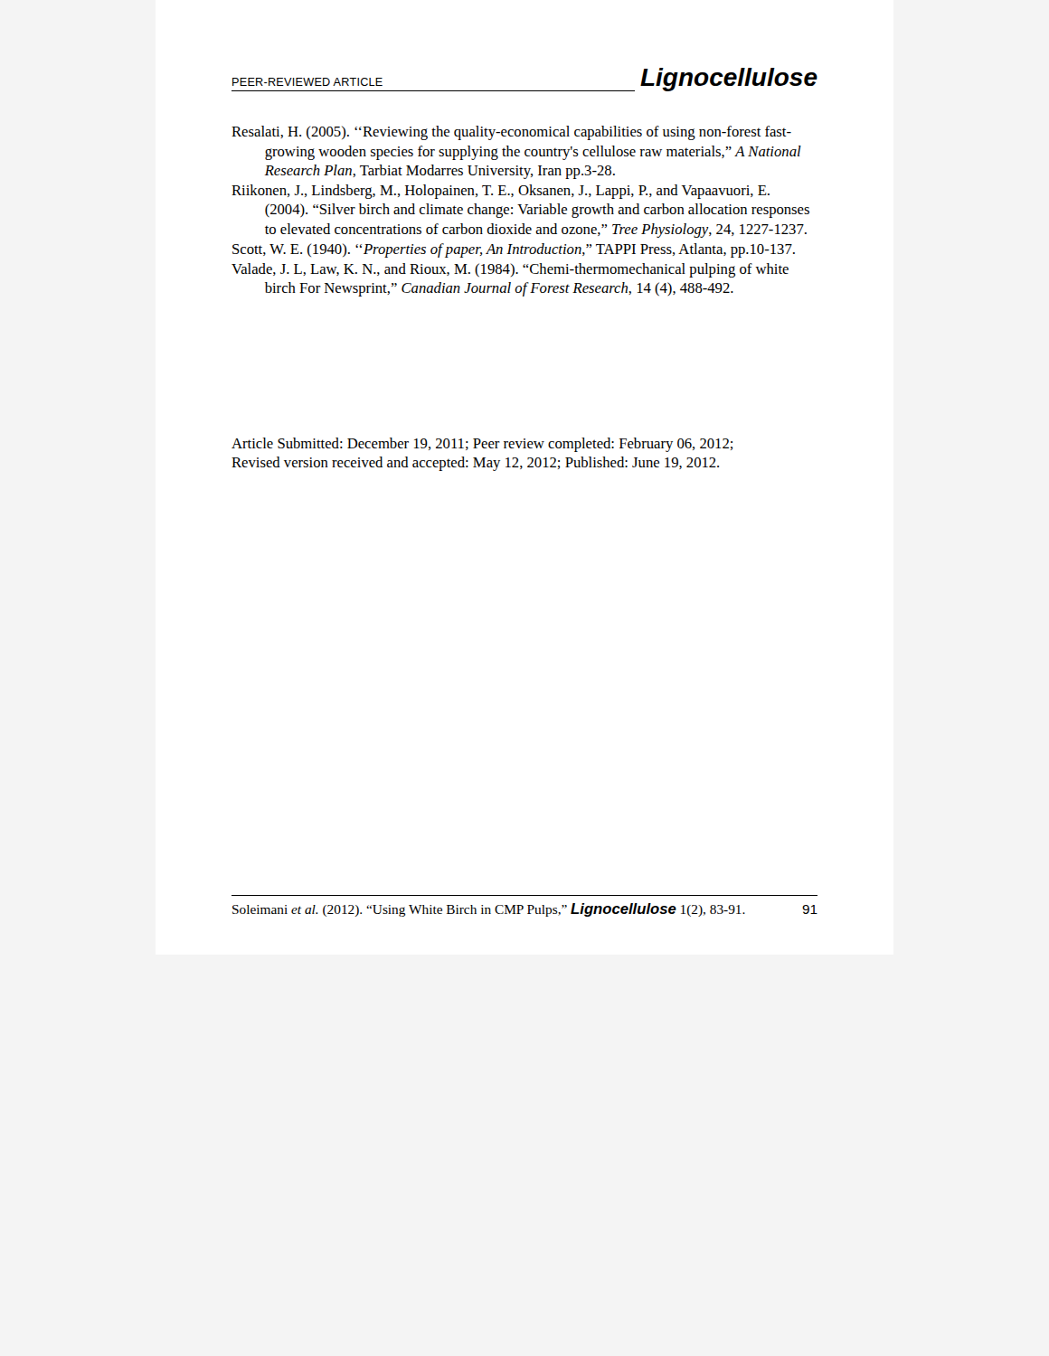PEER-REVIEWED ARTICLE
Lignocellulose
Resalati, H. (2005). ‘‘Reviewing the quality-economical capabilities of using non-forest fast-growing wooden species for supplying the country's cellulose raw materials,” A National Research Plan, Tarbiat Modarres University, Iran pp.3-28.
Riikonen, J., Lindsberg, M., Holopainen, T. E., Oksanen, J., Lappi, P., and Vapaavuori, E. (2004). “Silver birch and climate change: Variable growth and carbon allocation responses to elevated concentrations of carbon dioxide and ozone,” Tree Physiology, 24, 1227-1237.
Scott, W. E. (1940). ‘‘Properties of paper, An Introduction,” TAPPI Press, Atlanta, pp.10-137.
Valade, J. L, Law, K. N., and Rioux, M. (1984). “Chemi-thermomechanical pulping of white birch For Newsprint,” Canadian Journal of Forest Research, 14 (4), 488-492.
Article Submitted: December 19, 2011; Peer review completed: February 06, 2012;
Revised version received and accepted: May 12, 2012; Published: June 19, 2012.
Soleimani et al. (2012). “Using White Birch in CMP Pulps,” Lignocellulose 1(2), 83-91.
91